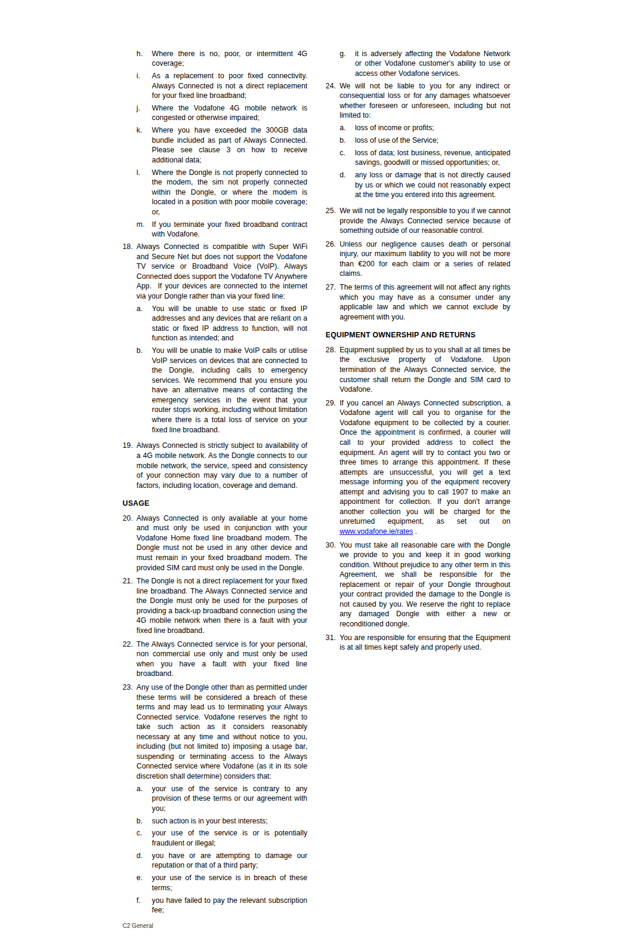h. Where there is no, poor, or intermittent 4G coverage;
i. As a replacement to poor fixed connectivity. Always Connected is not a direct replacement for your fixed line broadband;
j. Where the Vodafone 4G mobile network is congested or otherwise impaired;
k. Where you have exceeded the 300GB data bundle included as part of Always Connected. Please see clause 3 on how to receive additional data;
l. Where the Dongle is not properly connected to the modem, the sim not properly connected within the Dongle, or where the modem is located in a position with poor mobile coverage; or,
m. If you terminate your fixed broadband contract with Vodafone.
18. Always Connected is compatible with Super WiFi and Secure Net but does not support the Vodafone TV service or Broadband Voice (VoIP). Always Connected does support the Vodafone TV Anywhere App. If your devices are connected to the internet via your Dongle rather than via your fixed line:
a. You will be unable to use static or fixed IP addresses and any devices that are reliant on a static or fixed IP address to function, will not function as intended; and
b. You will be unable to make VoIP calls or utilise VoIP services on devices that are connected to the Dongle, including calls to emergency services. We recommend that you ensure you have an alternative means of contacting the emergency services in the event that your router stops working, including without limitation where there is a total loss of service on your fixed line broadband.
19. Always Connected is strictly subject to availability of a 4G mobile network. As the Dongle connects to our mobile network, the service, speed and consistency of your connection may vary due to a number of factors, including location, coverage and demand.
USAGE
20. Always Connected is only available at your home and must only be used in conjunction with your Vodafone Home fixed line broadband modem. The Dongle must not be used in any other device and must remain in your fixed broadband modem. The provided SIM card must only be used in the Dongle.
21. The Dongle is not a direct replacement for your fixed line broadband. The Always Connected service and the Dongle must only be used for the purposes of providing a back-up broadband connection using the 4G mobile network when there is a fault with your fixed line broadband.
22. The Always Connected service is for your personal, non commercial use only and must only be used when you have a fault with your fixed line broadband.
23. Any use of the Dongle other than as permitted under these terms will be considered a breach of these terms and may lead us to terminating your Always Connected service. Vodafone reserves the right to take such action as it considers reasonably necessary at any time and without notice to you, including (but not limited to) imposing a usage bar, suspending or terminating access to the Always Connected service where Vodafone (as it in its sole discretion shall determine) considers that:
a. your use of the service is contrary to any provision of these terms or our agreement with you;
b. such action is in your best interests;
c. your use of the service is or is potentially fraudulent or illegal;
d. you have or are attempting to damage our reputation or that of a third party;
e. your use of the service is in breach of these terms;
f. you have failed to pay the relevant subscription fee;
g. it is adversely affecting the Vodafone Network or other Vodafone customer's ability to use or access other Vodafone services.
24. We will not be liable to you for any indirect or consequential loss or for any damages whatsoever whether foreseen or unforeseen, including but not limited to:
a. loss of income or profits;
b. loss of use of the Service;
c. loss of data; lost business, revenue, anticipated savings, goodwill or missed opportunities; or,
d. any loss or damage that is not directly caused by us or which we could not reasonably expect at the time you entered into this agreement.
25. We will not be legally responsible to you if we cannot provide the Always Connected service because of something outside of our reasonable control.
26. Unless our negligence causes death or personal injury, our maximum liability to you will not be more than €200 for each claim or a series of related claims.
27. The terms of this agreement will not affect any rights which you may have as a consumer under any applicable law and which we cannot exclude by agreement with you.
EQUIPMENT OWNERSHIP AND RETURNS
28. Equipment supplied by us to you shall at all times be the exclusive property of Vodafone. Upon termination of the Always Connected service, the customer shall return the Dongle and SIM card to Vodafone.
29. If you cancel an Always Connected subscription, a Vodafone agent will call you to organise for the Vodafone equipment to be collected by a courier. Once the appointment is confirmed, a courier will call to your provided address to collect the equipment. An agent will try to contact you two or three times to arrange this appointment. If these attempts are unsuccessful, you will get a text message informing you of the equipment recovery attempt and advising you to call 1907 to make an appointment for collection. If you don't arrange another collection you will be charged for the unreturned equipment, as set out on www.vodafone.ie/rates .
30. You must take all reasonable care with the Dongle we provide to you and keep it in good working condition. Without prejudice to any other term in this Agreement, we shall be responsible for the replacement or repair of your Dongle throughout your contract provided the damage to the Dongle is not caused by you. We reserve the right to replace any damaged Dongle with either a new or reconditioned dongle.
31. You are responsible for ensuring that the Equipment is at all times kept safely and properly used.
C2 General